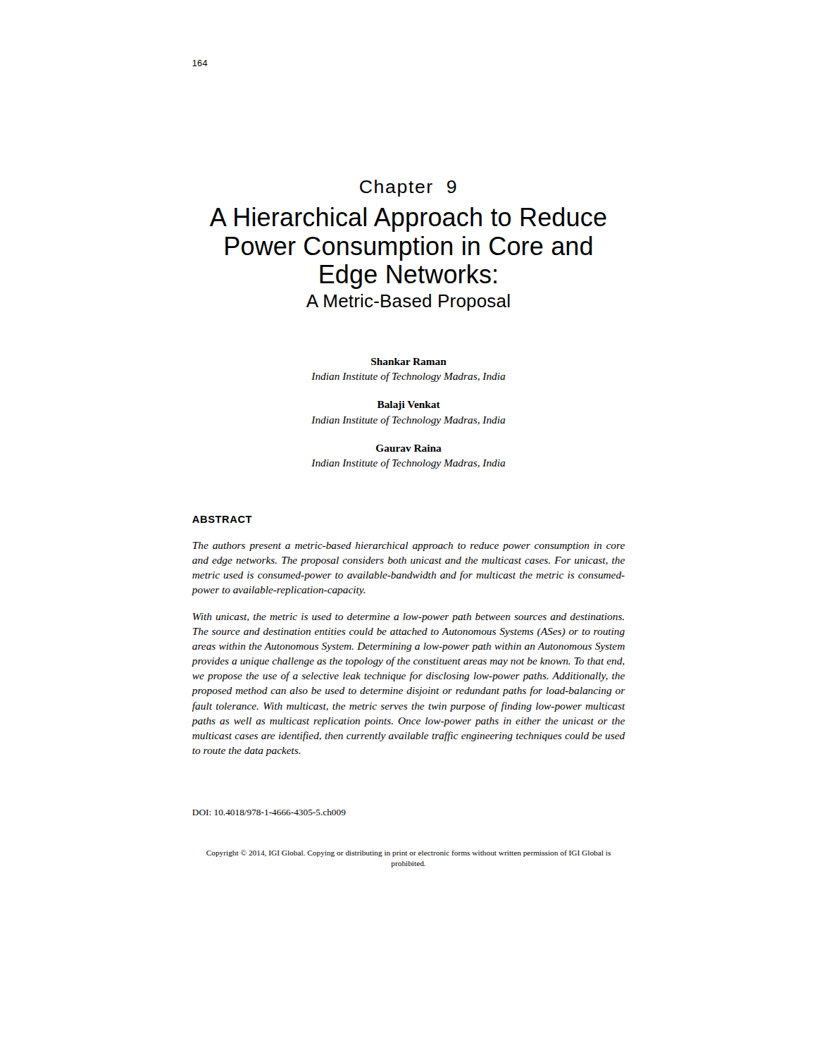164
Chapter 9
A Hierarchical Approach to Reduce Power Consumption in Core and Edge Networks: A Metric-Based Proposal
Shankar Raman Indian Institute of Technology Madras, India
Balaji Venkat Indian Institute of Technology Madras, India
Gaurav Raina Indian Institute of Technology Madras, India
ABSTRACT
The authors present a metric-based hierarchical approach to reduce power consumption in core and edge networks. The proposal considers both unicast and the multicast cases. For unicast, the metric used is consumed-power to available-bandwidth and for multicast the metric is consumed-power to available-replication-capacity.
With unicast, the metric is used to determine a low-power path between sources and destinations. The source and destination entities could be attached to Autonomous Systems (ASes) or to routing areas within the Autonomous System. Determining a low-power path within an Autonomous System provides a unique challenge as the topology of the constituent areas may not be known. To that end, we propose the use of a selective leak technique for disclosing low-power paths. Additionally, the proposed method can also be used to determine disjoint or redundant paths for load-balancing or fault tolerance. With multicast, the metric serves the twin purpose of finding low-power multicast paths as well as multicast replication points. Once low-power paths in either the unicast or the multicast cases are identified, then currently available traffic engineering techniques could be used to route the data packets.
DOI: 10.4018/978-1-4666-4305-5.ch009
Copyright © 2014, IGI Global. Copying or distributing in print or electronic forms without written permission of IGI Global is prohibited.